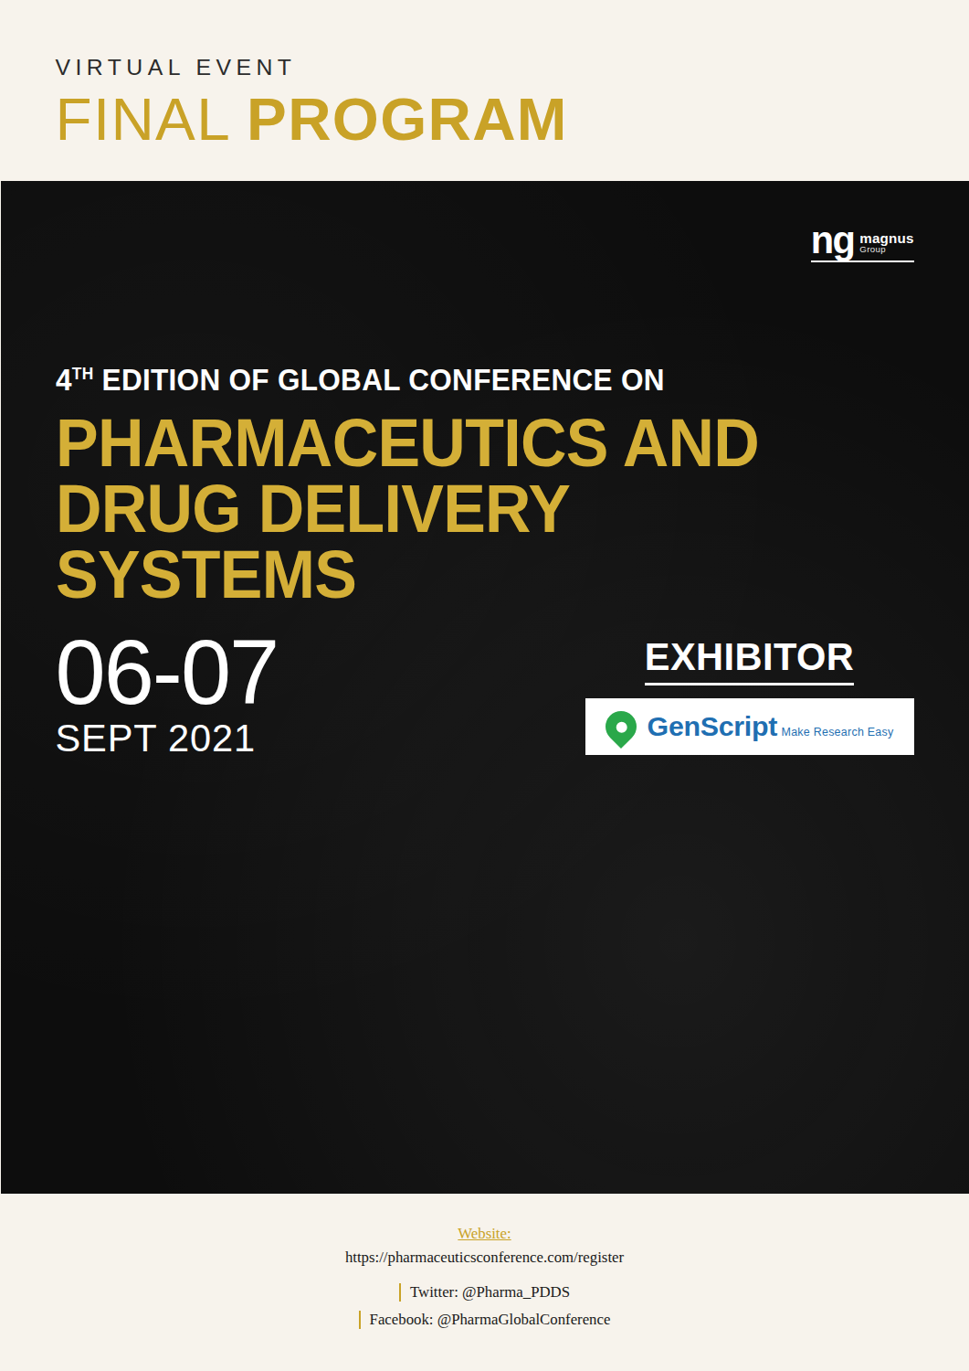Virtual Event
Final Program
ng magnusGroup
4th Edition of Global Conference on
Pharmaceutics and
Drug Delivery Systems
06-07 Sept 2021
Exhibitor
GenScript Make Research Easy
Website:
https://pharmaceuticsconference.com/register
Twitter: @Pharma_PDDS Facebook: @PharmaGlobalConference